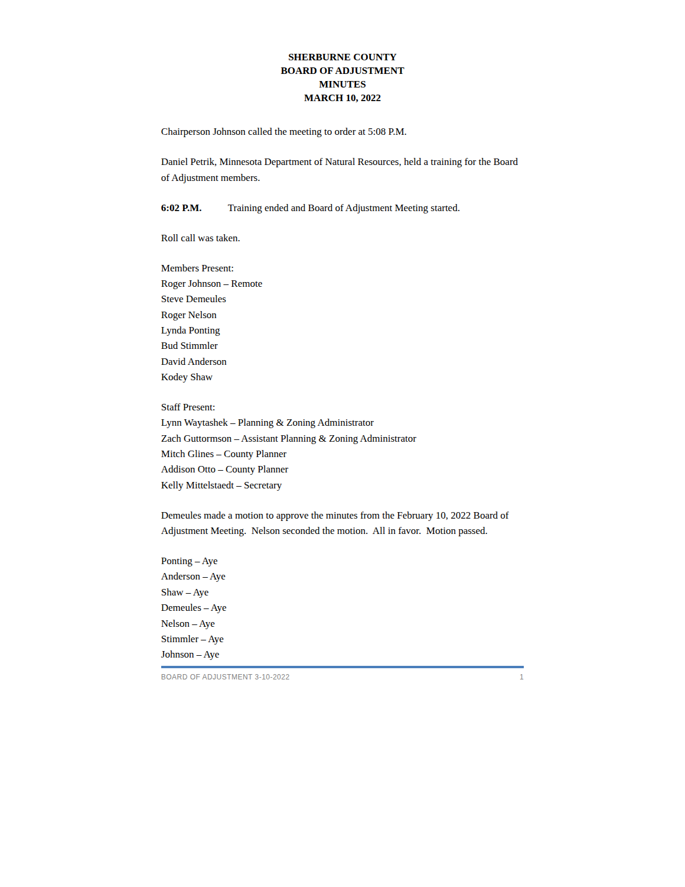SHERBURNE COUNTY BOARD OF ADJUSTMENT MINUTES MARCH 10, 2022
Chairperson Johnson called the meeting to order at 5:08 P.M.
Daniel Petrik, Minnesota Department of Natural Resources, held a training for the Board of Adjustment members.
6:02 P.M. Training ended and Board of Adjustment Meeting started.
Roll call was taken.
Members Present:
Roger Johnson – Remote
Steve Demeules
Roger Nelson
Lynda Ponting
Bud Stimmler
David Anderson
Kodey Shaw
Staff Present:
Lynn Waytashek – Planning & Zoning Administrator
Zach Guttormson – Assistant Planning & Zoning Administrator
Mitch Glines – County Planner
Addison Otto – County Planner
Kelly Mittelstaedt – Secretary
Demeules made a motion to approve the minutes from the February 10, 2022 Board of Adjustment Meeting. Nelson seconded the motion. All in favor. Motion passed.
Ponting – Aye
Anderson – Aye
Shaw – Aye
Demeules – Aye
Nelson – Aye
Stimmler – Aye
Johnson – Aye
Board of Adjustment 3-10-2022 1